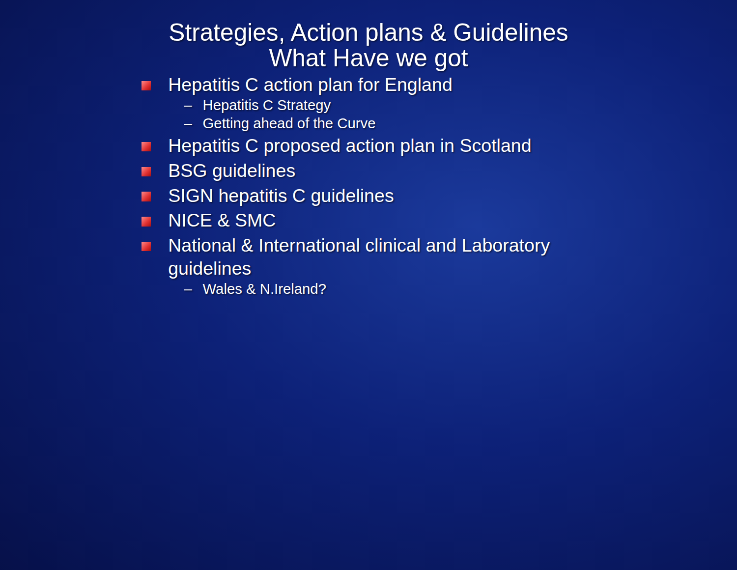Strategies, Action plans & Guidelines What Have we got
Hepatitis C action plan for England
Hepatitis C Strategy
Getting ahead of the Curve
Hepatitis C proposed action plan in Scotland
BSG guidelines
SIGN hepatitis C guidelines
NICE & SMC
National & International clinical and Laboratory guidelines
Wales & N.Ireland?